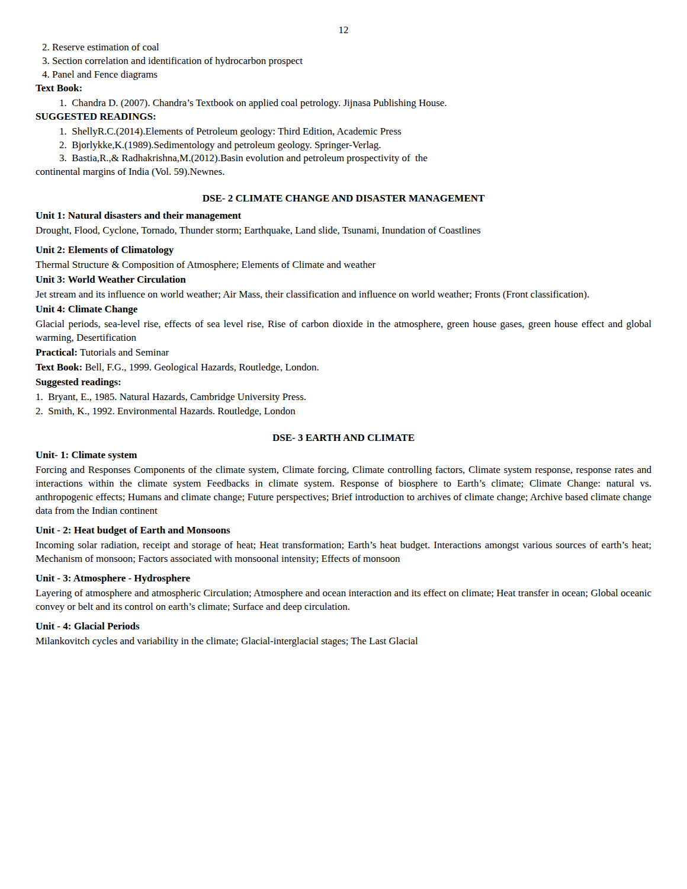12
Reserve estimation of coal
Section correlation and identification of hydrocarbon prospect
Panel and Fence diagrams
Text Book:
1. Chandra D. (2007). Chandra’s Textbook on applied coal petrology. Jijnasa Publishing House.
SUGGESTED READINGS:
1. ShellyR.C.(2014).Elements of Petroleum geology: Third Edition, Academic Press
2. Bjorlykke,K.(1989).Sedimentology and petroleum geology. Springer-Verlag.
3. Bastia,R.,& Radhakrishna,M.(2012).Basin evolution and petroleum prospectivity of the
continental margins of India (Vol. 59).Newnes.
DSE- 2 CLIMATE CHANGE AND DISASTER MANAGEMENT
Unit 1: Natural disasters and their management
Drought, Flood, Cyclone, Tornado, Thunder storm; Earthquake, Land slide, Tsunami, Inundation of Coastlines
Unit 2: Elements of Climatology
Thermal Structure & Composition of Atmosphere; Elements of Climate and weather
Unit 3: World Weather Circulation
Jet stream and its influence on world weather; Air Mass, their classification and influence on world weather; Fronts (Front classification).
Unit 4: Climate Change
Glacial periods, sea-level rise, effects of sea level rise, Rise of carbon dioxide in the atmosphere, green house gases, green house effect and global warming, Desertification
Practical: Tutorials and Seminar
Text Book: Bell, F.G., 1999. Geological Hazards, Routledge, London.
Suggested readings:
1. Bryant, E., 1985. Natural Hazards, Cambridge University Press.
2. Smith, K., 1992. Environmental Hazards. Routledge, London
DSE- 3 EARTH AND CLIMATE
Unit- 1: Climate system
Forcing and Responses Components of the climate system, Climate forcing, Climate controlling factors, Climate system response, response rates and interactions within the climate system Feedbacks in climate system. Response of biosphere to Earth’s climate; Climate Change: natural vs. anthropogenic effects; Humans and climate change; Future perspectives; Brief introduction to archives of climate change; Archive based climate change data from the Indian continent
Unit - 2: Heat budget of Earth and Monsoons
Incoming solar radiation, receipt and storage of heat; Heat transformation; Earth’s heat budget. Interactions amongst various sources of earth’s heat; Mechanism of monsoon; Factors associated with monsoonal intensity; Effects of monsoon
Unit - 3: Atmosphere - Hydrosphere
Layering of atmosphere and atmospheric Circulation; Atmosphere and ocean interaction and its effect on climate; Heat transfer in ocean; Global oceanic convey or belt and its control on earth’s climate; Surface and deep circulation.
Unit - 4: Glacial Periods
Milankovitch cycles and variability in the climate; Glacial-interglacial stages; The Last Glacial